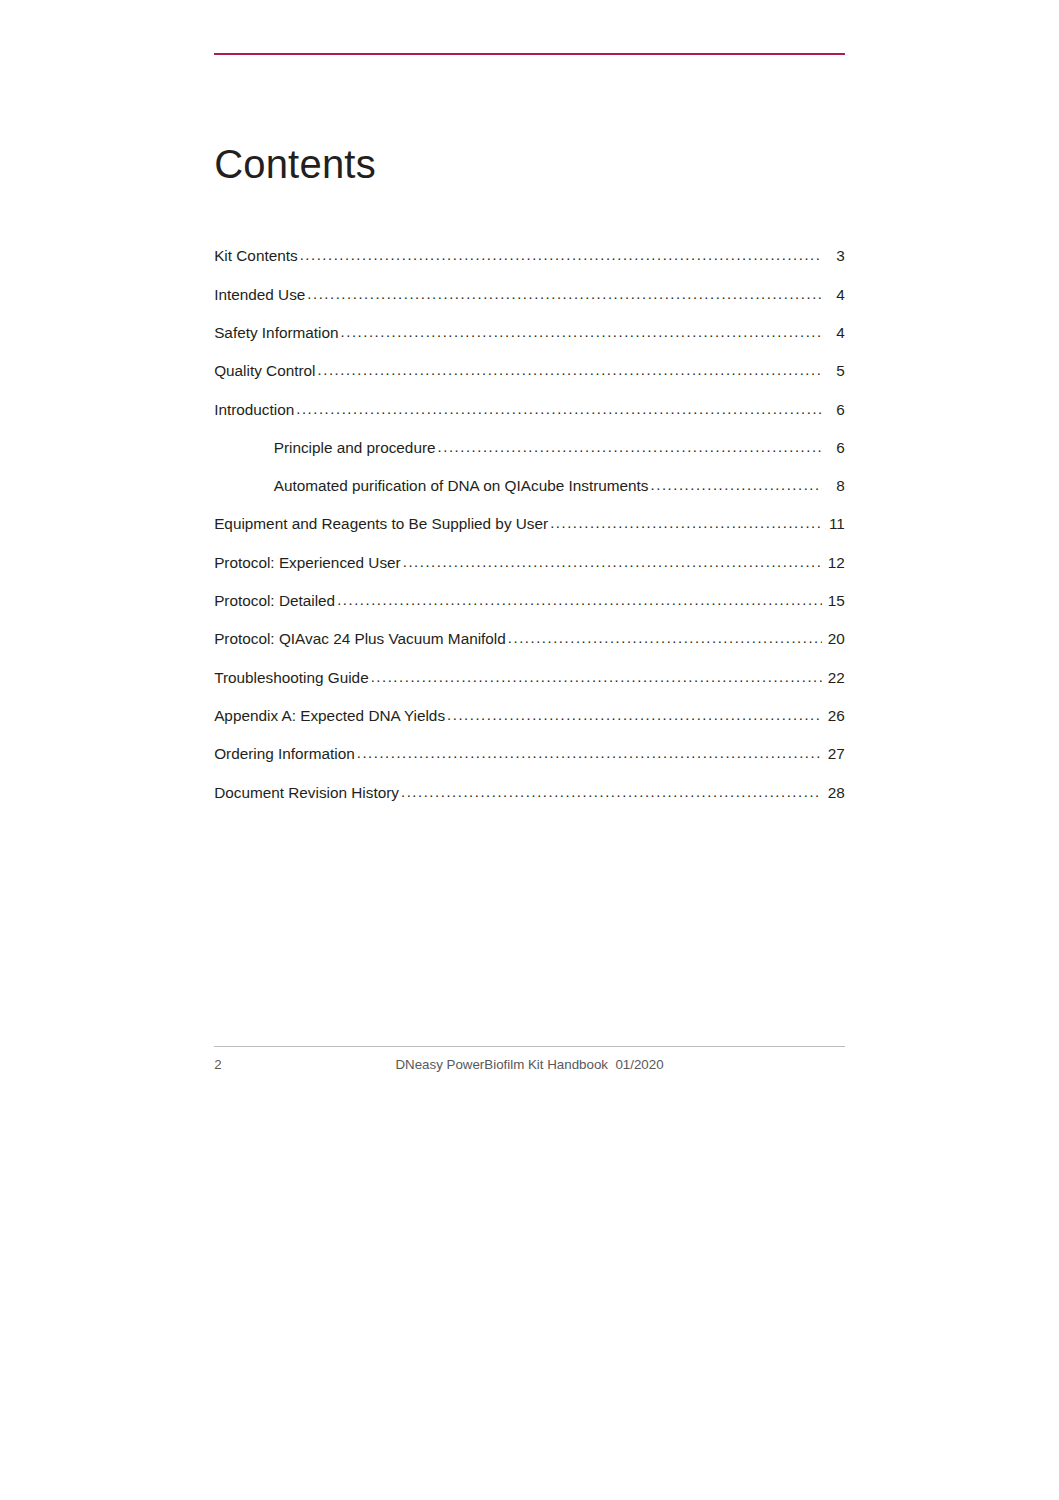Contents
Kit Contents ................................................................................................................... 3
Intended Use ................................................................................................................... 4
Safety Information ................................................................................................................... 4
Quality Control ................................................................................................................... 5
Introduction ................................................................................................................... 6
Principle and procedure ................................................................................................................... 6
Automated purification of DNA on QIAcube Instruments ................................................................................................................... 8
Equipment and Reagents to Be Supplied by User ................................................................................................................... 11
Protocol: Experienced User ................................................................................................................... 12
Protocol: Detailed ................................................................................................................... 15
Protocol: QIAvac 24 Plus Vacuum Manifold ................................................................................................................... 20
Troubleshooting Guide ................................................................................................................... 22
Appendix A: Expected DNA Yields ................................................................................................................... 26
Ordering Information ................................................................................................................... 27
Document Revision History ................................................................................................................... 28
2 DNeasy PowerBiofilm Kit Handbook 01/2020